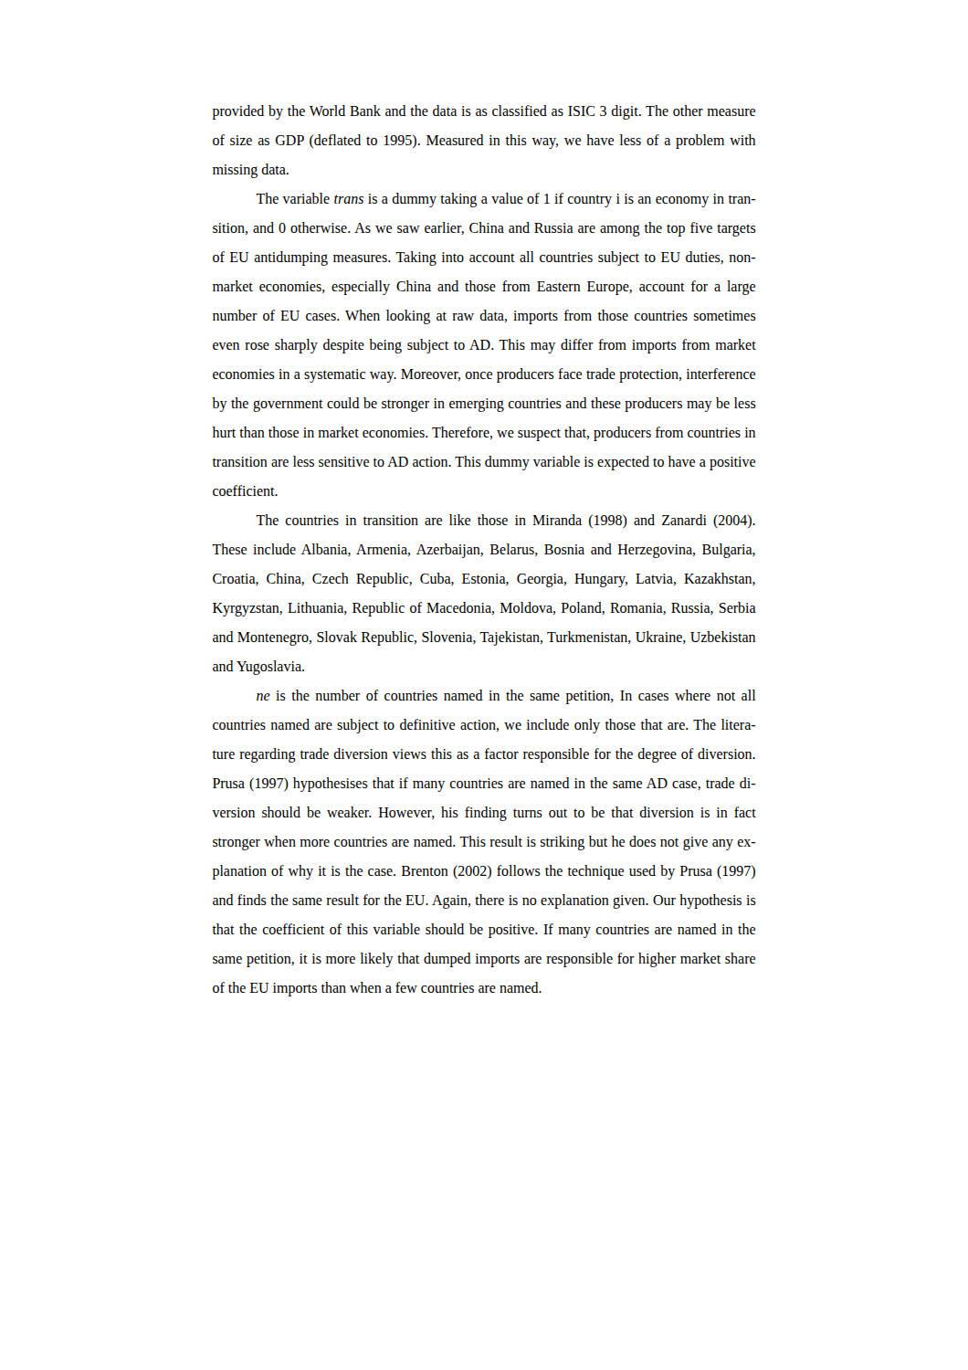provided by the World Bank and the data is as classified as ISIC 3 digit. The other measure of size as GDP (deflated to 1995). Measured in this way, we have less of a problem with missing data.
The variable trans is a dummy taking a value of 1 if country i is an economy in transition, and 0 otherwise. As we saw earlier, China and Russia are among the top five targets of EU antidumping measures. Taking into account all countries subject to EU duties, non-market economies, especially China and those from Eastern Europe, account for a large number of EU cases. When looking at raw data, imports from those countries sometimes even rose sharply despite being subject to AD. This may differ from imports from market economies in a systematic way. Moreover, once producers face trade protection, interference by the government could be stronger in emerging countries and these producers may be less hurt than those in market economies. Therefore, we suspect that, producers from countries in transition are less sensitive to AD action. This dummy variable is expected to have a positive coefficient.
The countries in transition are like those in Miranda (1998) and Zanardi (2004). These include Albania, Armenia, Azerbaijan, Belarus, Bosnia and Herzegovina, Bulgaria, Croatia, China, Czech Republic, Cuba, Estonia, Georgia, Hungary, Latvia, Kazakhstan, Kyrgyzstan, Lithuania, Republic of Macedonia, Moldova, Poland, Romania, Russia, Serbia and Montenegro, Slovak Republic, Slovenia, Tajekistan, Turkmenistan, Ukraine, Uzbekistan and Yugoslavia.
ne is the number of countries named in the same petition, In cases where not all countries named are subject to definitive action, we include only those that are. The literature regarding trade diversion views this as a factor responsible for the degree of diversion. Prusa (1997) hypothesises that if many countries are named in the same AD case, trade diversion should be weaker. However, his finding turns out to be that diversion is in fact stronger when more countries are named. This result is striking but he does not give any explanation of why it is the case. Brenton (2002) follows the technique used by Prusa (1997) and finds the same result for the EU. Again, there is no explanation given. Our hypothesis is that the coefficient of this variable should be positive. If many countries are named in the same petition, it is more likely that dumped imports are responsible for higher market share of the EU imports than when a few countries are named.